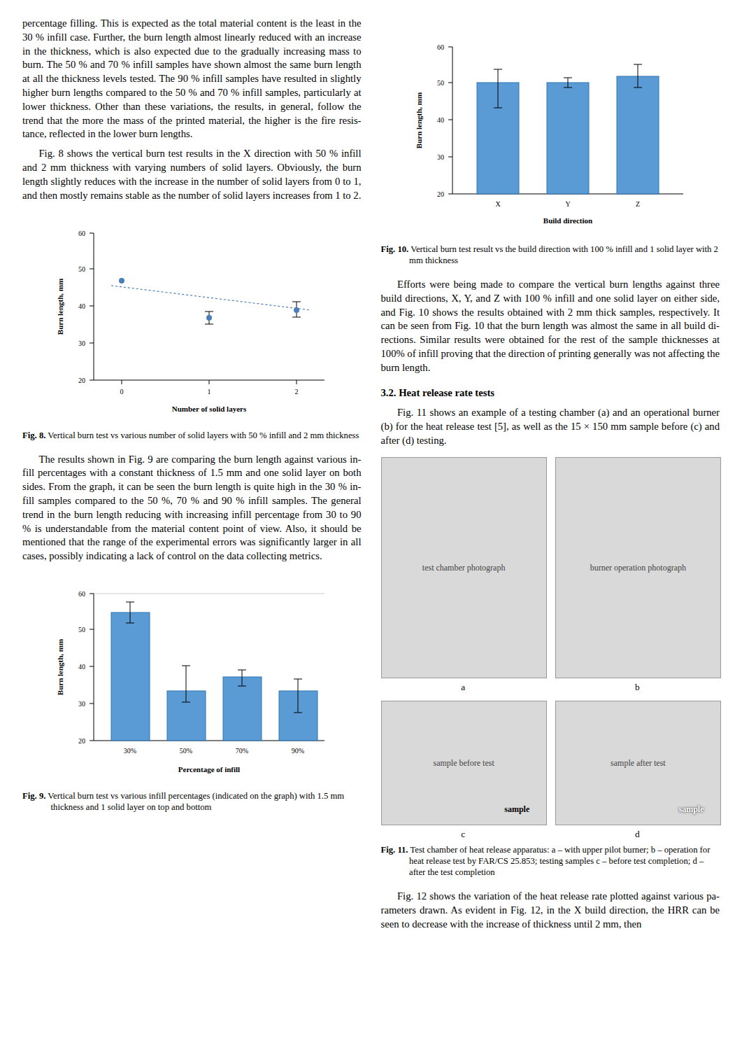percentage filling. This is expected as the total material content is the least in the 30 % infill case. Further, the burn length almost linearly reduced with an increase in the thickness, which is also expected due to the gradually increasing mass to burn. The 50 % and 70 % infill samples have shown almost the same burn length at all the thickness levels tested. The 90 % infill samples have resulted in slightly higher burn lengths compared to the 50 % and 70 % infill samples, particularly at lower thickness. Other than these variations, the results, in general, follow the trend that the more the mass of the printed material, the higher is the fire resistance, reflected in the lower burn lengths.
Fig. 8 shows the vertical burn test results in the X direction with 50 % infill and 2 mm thickness with varying numbers of solid layers. Obviously, the burn length slightly reduces with the increase in the number of solid layers from 0 to 1, and then mostly remains stable as the number of solid layers increases from 1 to 2.
20 30 40 50 60 0 1 2 Number of solid layers Burn length, mm
Fig. 8. Vertical burn test vs various number of solid layers with 50 % infill and 2 mm thickness
The results shown in Fig. 9 are comparing the burn length against various infill percentages with a constant thickness of 1.5 mm and one solid layer on both sides. From the graph, it can be seen the burn length is quite high in the 30 % infill samples compared to the 50 %, 70 % and 90 % infill samples. The general trend in the burn length reducing with increasing infill percentage from 30 to 90 % is understandable from the material content point of view. Also, it should be mentioned that the range of the experimental errors was significantly larger in all cases, possibly indicating a lack of control on the data collecting metrics.
20 30 40 50 60 30% 50% 70% 90% Percentage of infill Burn length, mm
Fig. 9. Vertical burn test vs various infill percentages (indicated on the graph) with 1.5 mm thickness and 1 solid layer on top and bottom
20 30 40 50 60 X Y Z Build direction Burn length, mm
Fig. 10. Vertical burn test result vs the build direction with 100 % infill and 1 solid layer with 2 mm thickness
Efforts were being made to compare the vertical burn lengths against three build directions, X, Y, and Z with 100 % infill and one solid layer on either side, and Fig. 10 shows the results obtained with 2 mm thick samples, respectively. It can be seen from Fig. 10 that the burn length was almost the same in all build directions. Similar results were obtained for the rest of the sample thicknesses at 100% of infill proving that the direction of printing generally was not affecting the burn length.
3.2. Heat release rate tests
Fig. 11 shows an example of a testing chamber (a) and an operational burner (b) for the heat release test [5], as well as the 15 × 150 mm sample before (c) and after (d) testing.
test chamber photograph
a
burner operation photograph
b
sample before test sample
c
sample after test sample
d
Fig. 11. Test chamber of heat release apparatus: a – with upper pilot burner; b – operation for heat release test by FAR/CS 25.853; testing samples c – before test completion; d – after the test completion
Fig. 12 shows the variation of the heat release rate plotted against various parameters drawn. As evident in Fig. 12, in the X build direction, the HRR can be seen to decrease with the increase of thickness until 2 mm, then